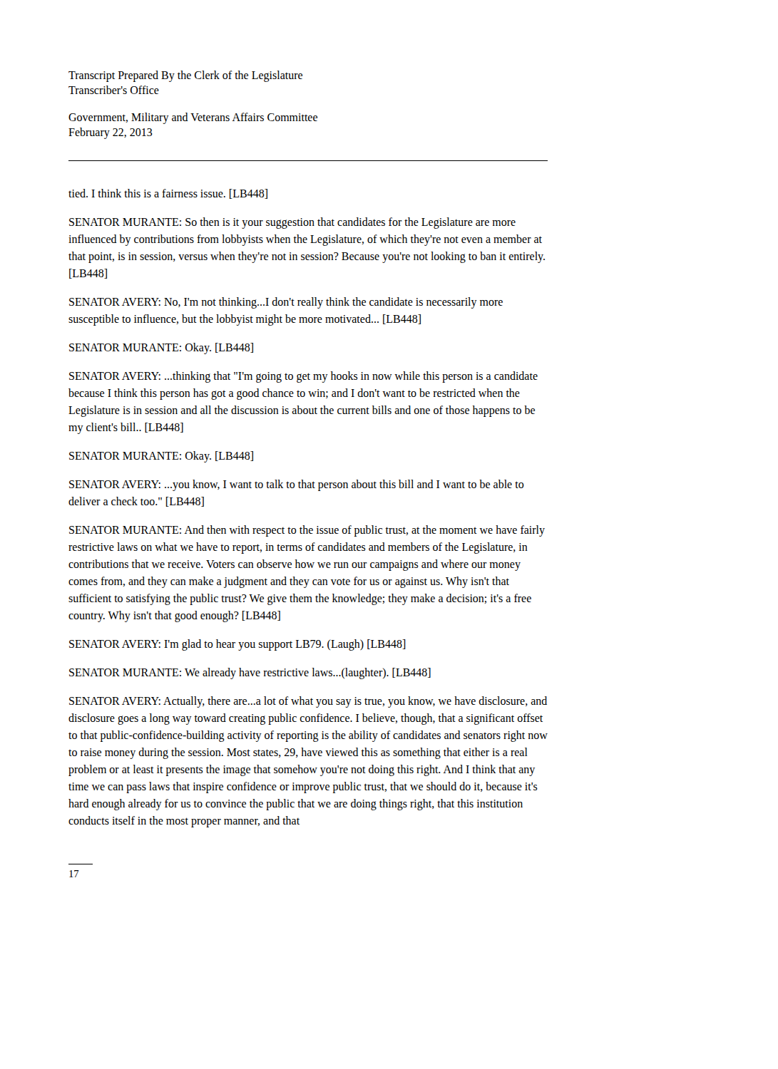Transcript Prepared By the Clerk of the Legislature
Transcriber's Office
Government, Military and Veterans Affairs Committee
February 22, 2013
tied. I think this is a fairness issue. [LB448]
SENATOR MURANTE: So then is it your suggestion that candidates for the Legislature are more influenced by contributions from lobbyists when the Legislature, of which they're not even a member at that point, is in session, versus when they're not in session? Because you're not looking to ban it entirely. [LB448]
SENATOR AVERY: No, I'm not thinking...I don't really think the candidate is necessarily more susceptible to influence, but the lobbyist might be more motivated... [LB448]
SENATOR MURANTE: Okay. [LB448]
SENATOR AVERY: ...thinking that "I'm going to get my hooks in now while this person is a candidate because I think this person has got a good chance to win; and I don't want to be restricted when the Legislature is in session and all the discussion is about the current bills and one of those happens to be my client's bill.. [LB448]
SENATOR MURANTE: Okay. [LB448]
SENATOR AVERY: ...you know, I want to talk to that person about this bill and I want to be able to deliver a check too." [LB448]
SENATOR MURANTE: And then with respect to the issue of public trust, at the moment we have fairly restrictive laws on what we have to report, in terms of candidates and members of the Legislature, in contributions that we receive. Voters can observe how we run our campaigns and where our money comes from, and they can make a judgment and they can vote for us or against us. Why isn't that sufficient to satisfying the public trust? We give them the knowledge; they make a decision; it's a free country. Why isn't that good enough? [LB448]
SENATOR AVERY: I'm glad to hear you support LB79. (Laugh) [LB448]
SENATOR MURANTE: We already have restrictive laws...(laughter). [LB448]
SENATOR AVERY: Actually, there are...a lot of what you say is true, you know, we have disclosure, and disclosure goes a long way toward creating public confidence. I believe, though, that a significant offset to that public-confidence-building activity of reporting is the ability of candidates and senators right now to raise money during the session. Most states, 29, have viewed this as something that either is a real problem or at least it presents the image that somehow you're not doing this right. And I think that any time we can pass laws that inspire confidence or improve public trust, that we should do it, because it's hard enough already for us to convince the public that we are doing things right, that this institution conducts itself in the most proper manner, and that
17